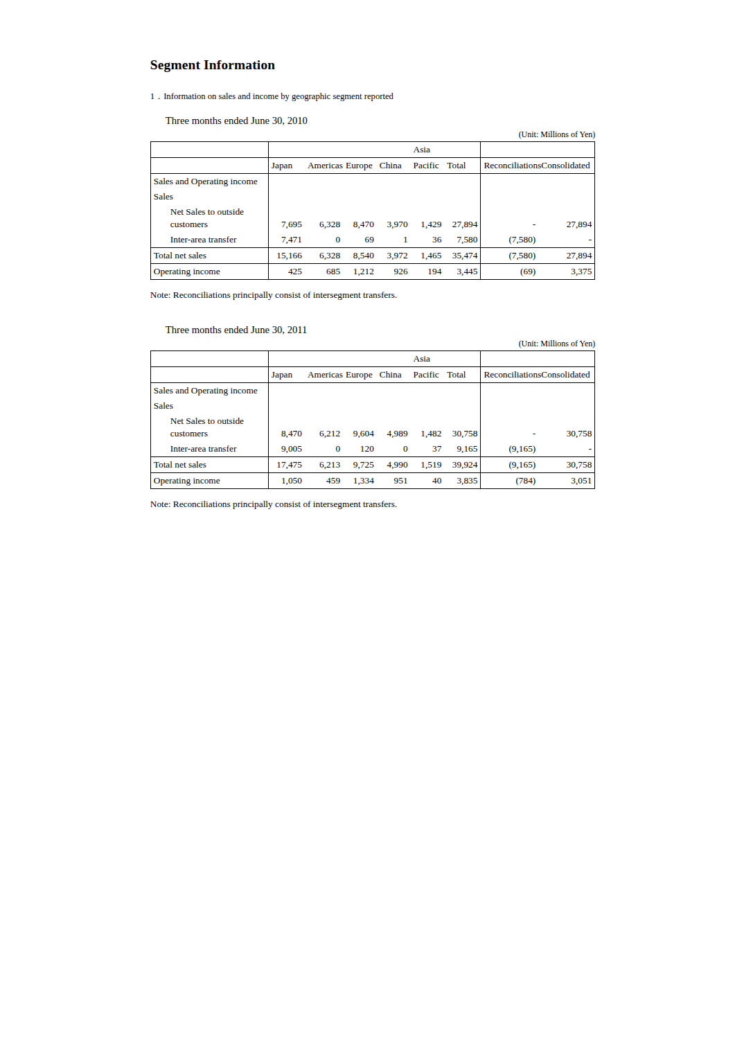Segment Information
1．Information on sales and income by geographic segment reported
Three months ended June 30, 2010
(Unit: Millions of Yen)
| | | | | | Asia | | | |
| --- | --- | --- | --- | --- | --- | --- | --- | --- |
| | Japan | Americas | Europe | China | Pacific | Total | Reconciliations | Consolidated |
| Sales and Operating income | | | | | | | | |
| Sales | | | | | | | | |
| Net Sales to outside customers | 7,695 | 6,328 | 8,470 | 3,970 | 1,429 | 27,894 | - | 27,894 |
| Inter-area transfer | 7,471 | 0 | 69 | 1 | 36 | 7,580 | (7,580) | - |
| Total net sales | 15,166 | 6,328 | 8,540 | 3,972 | 1,465 | 35,474 | (7,580) | 27,894 |
| Operating income | 425 | 685 | 1,212 | 926 | 194 | 3,445 | (69) | 3,375 |
Note: Reconciliations principally consist of intersegment transfers.
Three months ended June 30, 2011
(Unit: Millions of Yen)
| | | | | | Asia | | | |
| --- | --- | --- | --- | --- | --- | --- | --- | --- |
| | Japan | Americas | Europe | China | Pacific | Total | Reconciliations | Consolidated |
| Sales and Operating income | | | | | | | | |
| Sales | | | | | | | | |
| Net Sales to outside customers | 8,470 | 6,212 | 9,604 | 4,989 | 1,482 | 30,758 | - | 30,758 |
| Inter-area transfer | 9,005 | 0 | 120 | 0 | 37 | 9,165 | (9,165) | - |
| Total net sales | 17,475 | 6,213 | 9,725 | 4,990 | 1,519 | 39,924 | (9,165) | 30,758 |
| Operating income | 1,050 | 459 | 1,334 | 951 | 40 | 3,835 | (784) | 3,051 |
Note: Reconciliations principally consist of intersegment transfers.